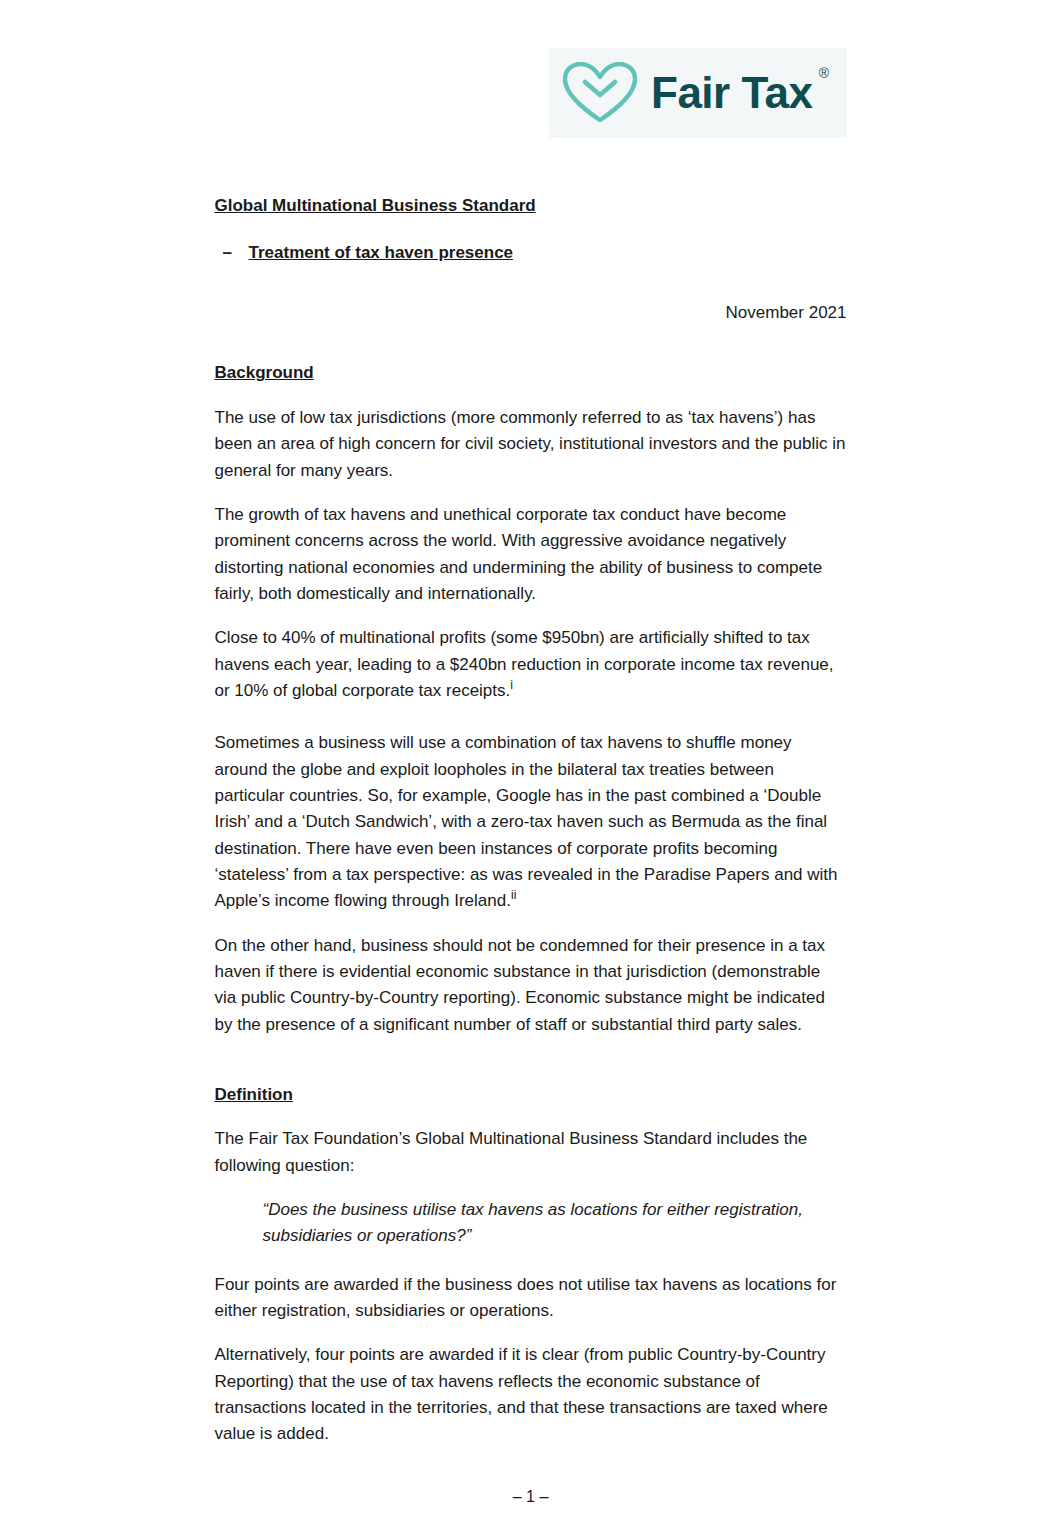Fair Tax®
Global Multinational Business Standard
Treatment of tax haven presence
November 2021
Background
The use of low tax jurisdictions (more commonly referred to as ‘tax havens’) has been an area of high concern for civil society, institutional investors and the public in general for many years.
The growth of tax havens and unethical corporate tax conduct have become prominent concerns across the world. With aggressive avoidance negatively distorting national economies and undermining the ability of business to compete fairly, both domestically and internationally.
Close to 40% of multinational profits (some $950bn) are artificially shifted to tax havens each year, leading to a $240bn reduction in corporate income tax revenue, or 10% of global corporate tax receipts.i
Sometimes a business will use a combination of tax havens to shuffle money around the globe and exploit loopholes in the bilateral tax treaties between particular countries. So, for example, Google has in the past combined a ‘Double Irish’ and a ‘Dutch Sandwich’, with a zero-tax haven such as Bermuda as the final destination. There have even been instances of corporate profits becoming ‘stateless’ from a tax perspective: as was revealed in the Paradise Papers and with Apple’s income flowing through Ireland.ii
On the other hand, business should not be condemned for their presence in a tax haven if there is evidential economic substance in that jurisdiction (demonstrable via public Country-by-Country reporting). Economic substance might be indicated by the presence of a significant number of staff or substantial third party sales.
Definition
The Fair Tax Foundation’s Global Multinational Business Standard includes the following question:
“Does the business utilise tax havens as locations for either registration, subsidiaries or operations?”
Four points are awarded if the business does not utilise tax havens as locations for either registration, subsidiaries or operations.
Alternatively, four points are awarded if it is clear (from public Country-by-Country Reporting) that the use of tax havens reflects the economic substance of transactions located in the territories, and that these transactions are taxed where value is added.
– 1 –